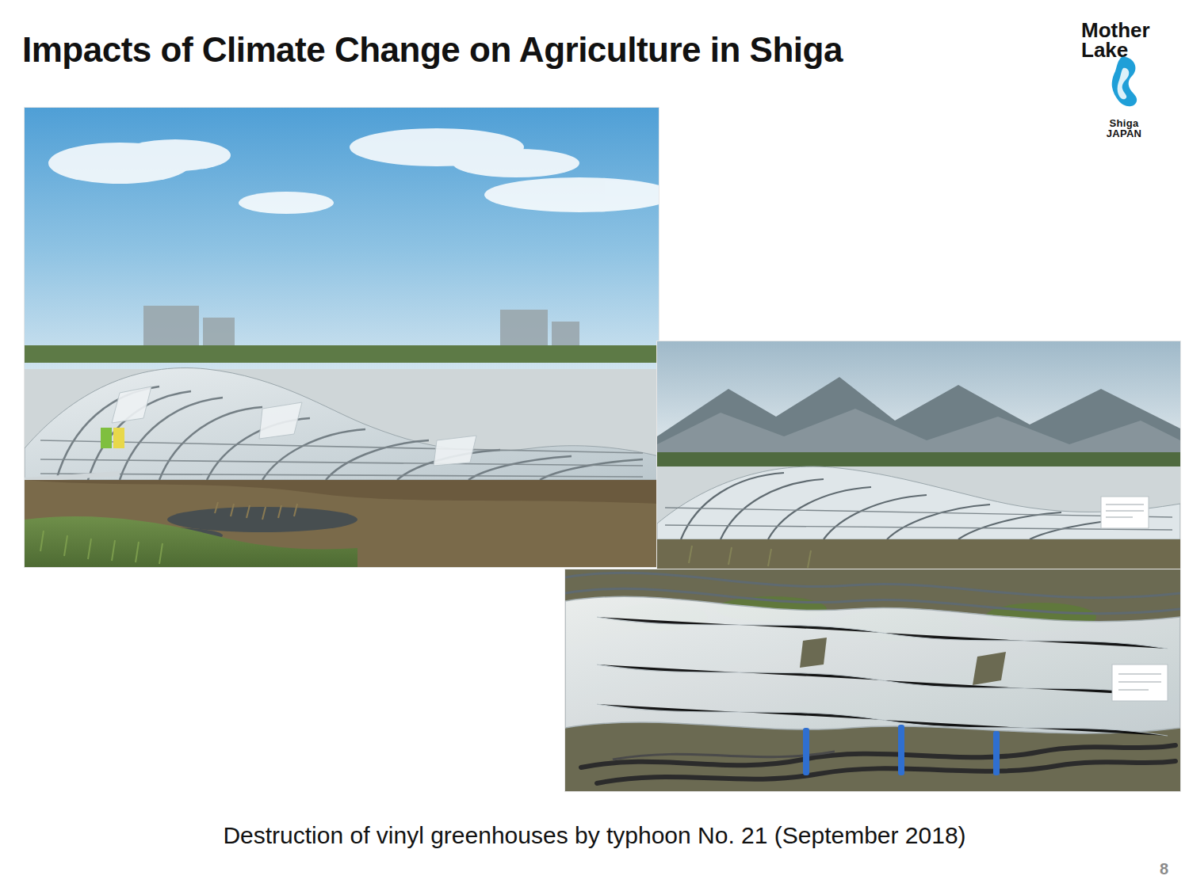Impacts of Climate Change on Agriculture in Shiga
Mother Lake
Shiga JAPAN
Destruction of vinyl greenhouses by typhoon No. 21 (September 2018)
8